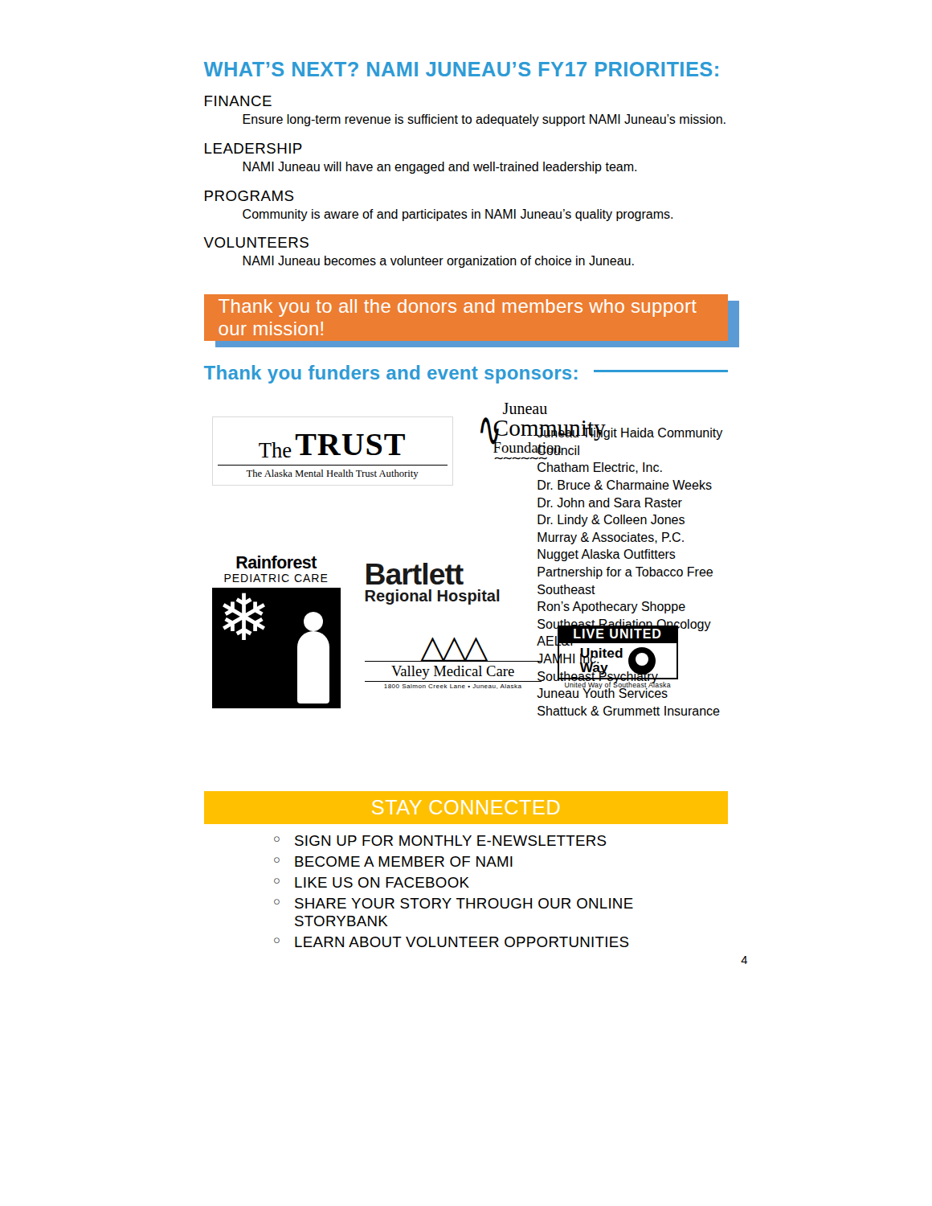WHAT’S NEXT? NAMI JUNEAU’S FY17 PRIORITIES:
FINANCE
Ensure long-term revenue is sufficient to adequately support NAMI Juneau’s mission.
LEADERSHIP
NAMI Juneau will have an engaged and well-trained leadership team.
PROGRAMS
Community is aware of and participates in NAMI Juneau’s quality programs.
VOLUNTEERS
NAMI Juneau becomes a volunteer organization of choice in Juneau.
Thank you to all the donors and members who support our mission!
Thank you funders and event sponsors:
The TRUST
The Alaska Mental Health Trust Authority
∿
Juneau
Community
Foundation
∼∼∼∼∼∼
Rainforest
PEDIATRIC CARE
❄
Bartlett
Regional Hospital
△△△
Valley Medical Care
1800 Salmon Creek Lane • Juneau, Alaska
LIVE UNITED
United
Way
United Way of Southeast Alaska
Juneau Tlingit Haida Community Council
Chatham Electric, Inc.
Dr. Bruce & Charmaine Weeks
Dr. John and Sara Raster
Dr. Lindy & Colleen Jones
Murray & Associates, P.C.
Nugget Alaska Outfitters
Partnership for a Tobacco Free Southeast
Ron’s Apothecary Shoppe
Southeast Radiation Oncology
AEL&P
JAMHI Inc.
Southeast Psychiatry
Juneau Youth Services
Shattuck & Grummett Insurance
STAY CONNECTED
SIGN UP FOR MONTHLY E-NEWSLETTERS
BECOME A MEMBER OF NAMI
LIKE US ON FACEBOOK
SHARE YOUR STORY THROUGH OUR ONLINE STORYBANK
LEARN ABOUT VOLUNTEER OPPORTUNITIES
4